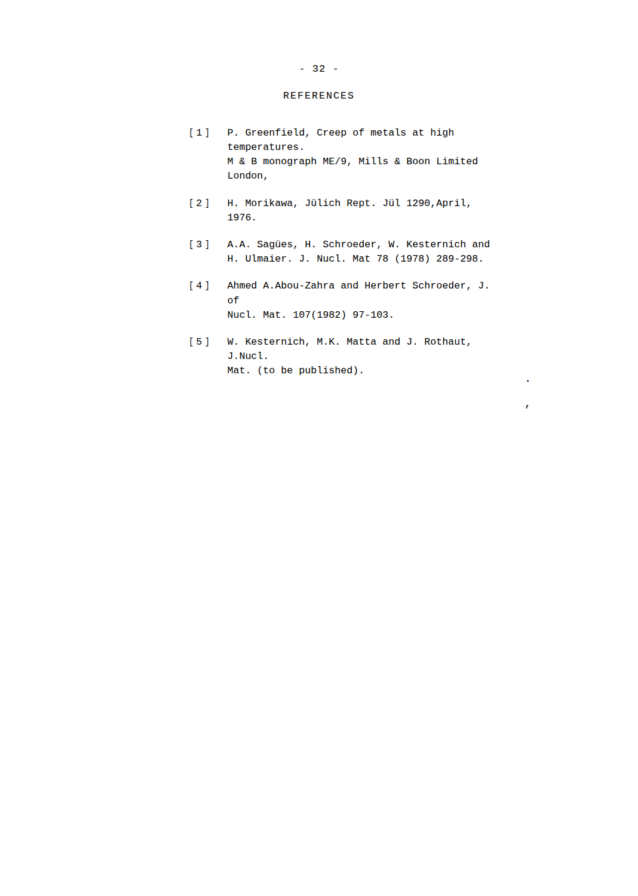- 32 -
REFERENCES
[ 1 ]
P. Greenfield, Creep of metals at high temperatures.
M & B monograph ME/9, Mills & Boon Limited London,
[ 2 ]
H. Morikawa, Jülich Rept. Jül 1290,April, 1976.
[ 3 ]
A.A. Sagües, H. Schroeder, W. Kesternich and
H. Ulmaier. J. Nucl. Mat 78 (1978) 289-298.
[ 4 ]
Ahmed A.Abou-Zahra and Herbert Schroeder, J. of
Nucl. Mat. 107(1982) 97-103.
[ 5 ]
W. Kesternich, M.K. Matta and J. Rothaut, J.Nucl.
Mat. (to be published).
· ,